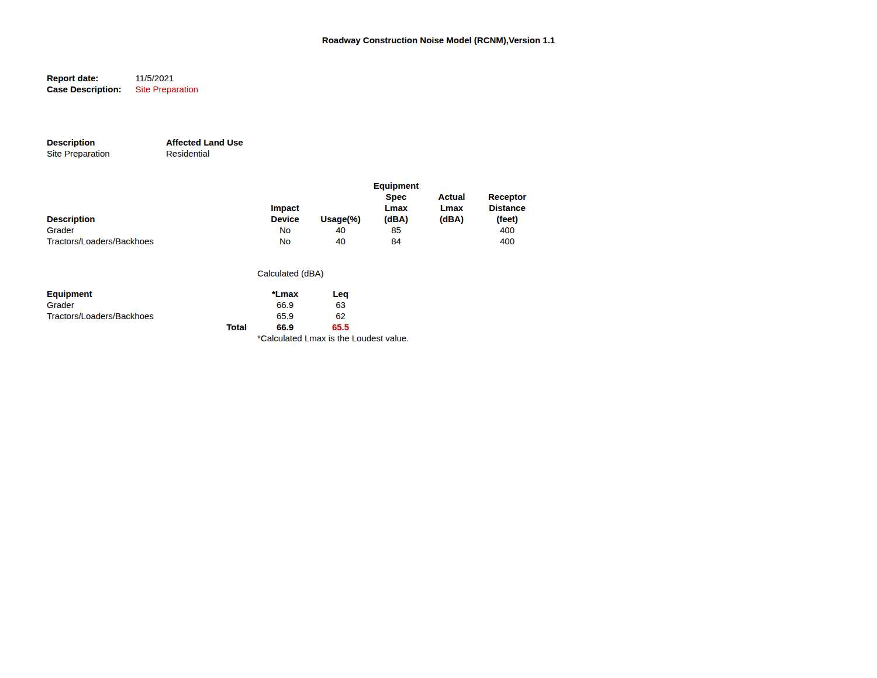Roadway Construction Noise Model (RCNM),Version 1.1
| Report date: | 11/5/2021 |
| Case Description: | Site Preparation |
| Description | Affected Land Use |
| Site Preparation | Residential |
| | | | Equipment | | |
| --- | --- | --- | --- | --- | --- |
| | | | Spec | Actual | Receptor |
| | Impact | | Lmax | Lmax | Distance |
| Description | Device | Usage(%) | (dBA) | (dBA) | (feet) |
| Grader | No | 40 | 85 | | 400 |
| Tractors/Loaders/Backhoes | No | 40 | 84 | | 400 |
Calculated (dBA)
| Equipment | *Lmax | Leq |
| --- | --- | --- |
| Grader | 66.9 | 63 |
| Tractors/Loaders/Backhoes | 65.9 | 62 |
| Total | 66.9 | 65.5 |
*Calculated Lmax is the Loudest value.